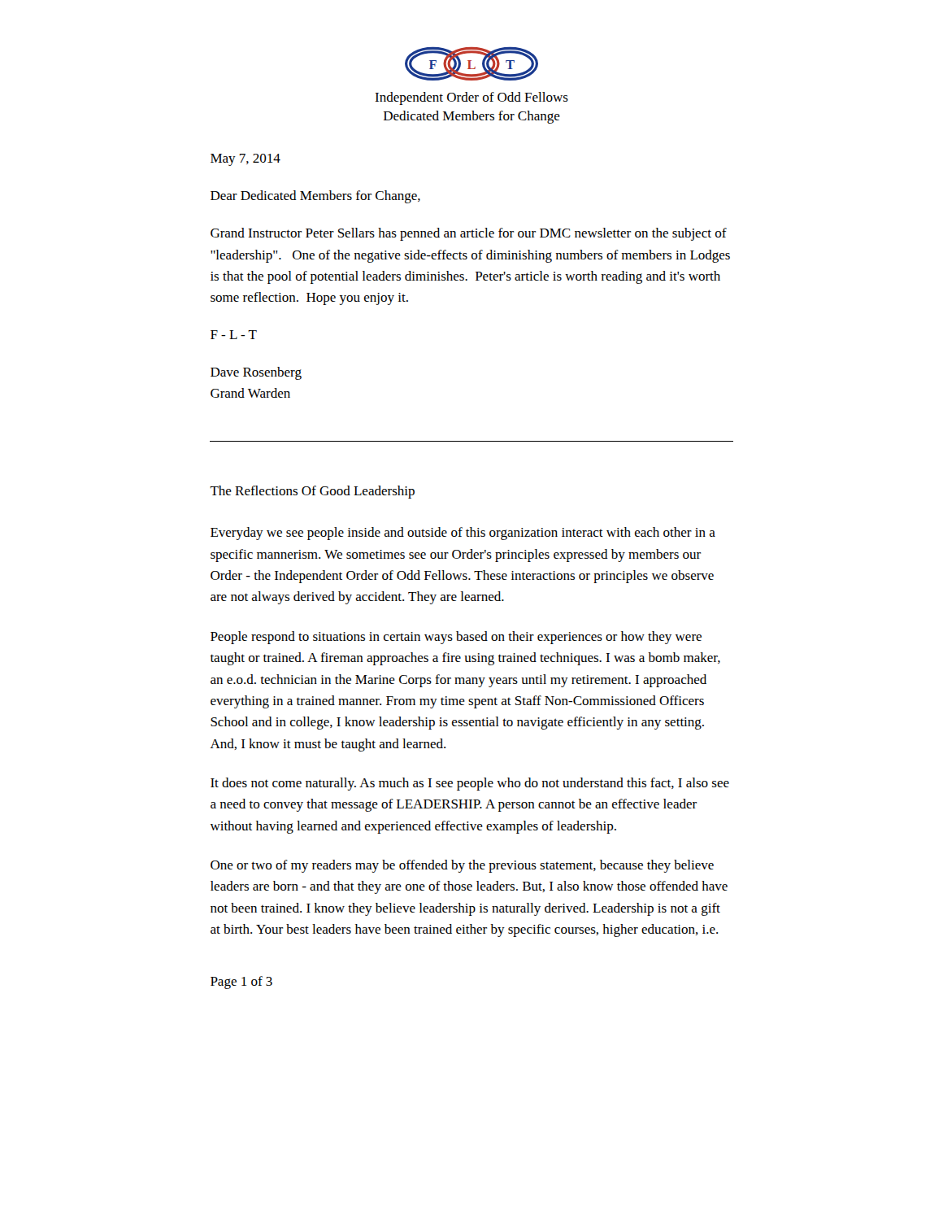F L T
Independent Order of Odd Fellows
Dedicated Members for Change
May 7, 2014
Dear Dedicated Members for Change,
Grand Instructor Peter Sellars has penned an article for our DMC newsletter on the subject of "leadership". One of the negative side-effects of diminishing numbers of members in Lodges is that the pool of potential leaders diminishes. Peter's article is worth reading and it's worth some reflection. Hope you enjoy it.
F - L - T
Dave Rosenberg Grand Warden
The Reflections Of Good Leadership
Everyday we see people inside and outside of this organization interact with each other in a specific mannerism. We sometimes see our Order's principles expressed by members our Order - the Independent Order of Odd Fellows. These interactions or principles we observe are not always derived by accident. They are learned.
People respond to situations in certain ways based on their experiences or how they were taught or trained. A fireman approaches a fire using trained techniques. I was a bomb maker, an e.o.d. technician in the Marine Corps for many years until my retirement. I approached everything in a trained manner. From my time spent at Staff Non-Commissioned Officers School and in college, I know leadership is essential to navigate efficiently in any setting. And, I know it must be taught and learned.
It does not come naturally. As much as I see people who do not understand this fact, I also see a need to convey that message of LEADERSHIP. A person cannot be an effective leader without having learned and experienced effective examples of leadership.
One or two of my readers may be offended by the previous statement, because they believe leaders are born - and that they are one of those leaders. But, I also know those offended have not been trained. I know they believe leadership is naturally derived. Leadership is not a gift at birth. Your best leaders have been trained either by specific courses, higher education, i.e.
Page 1 of 3